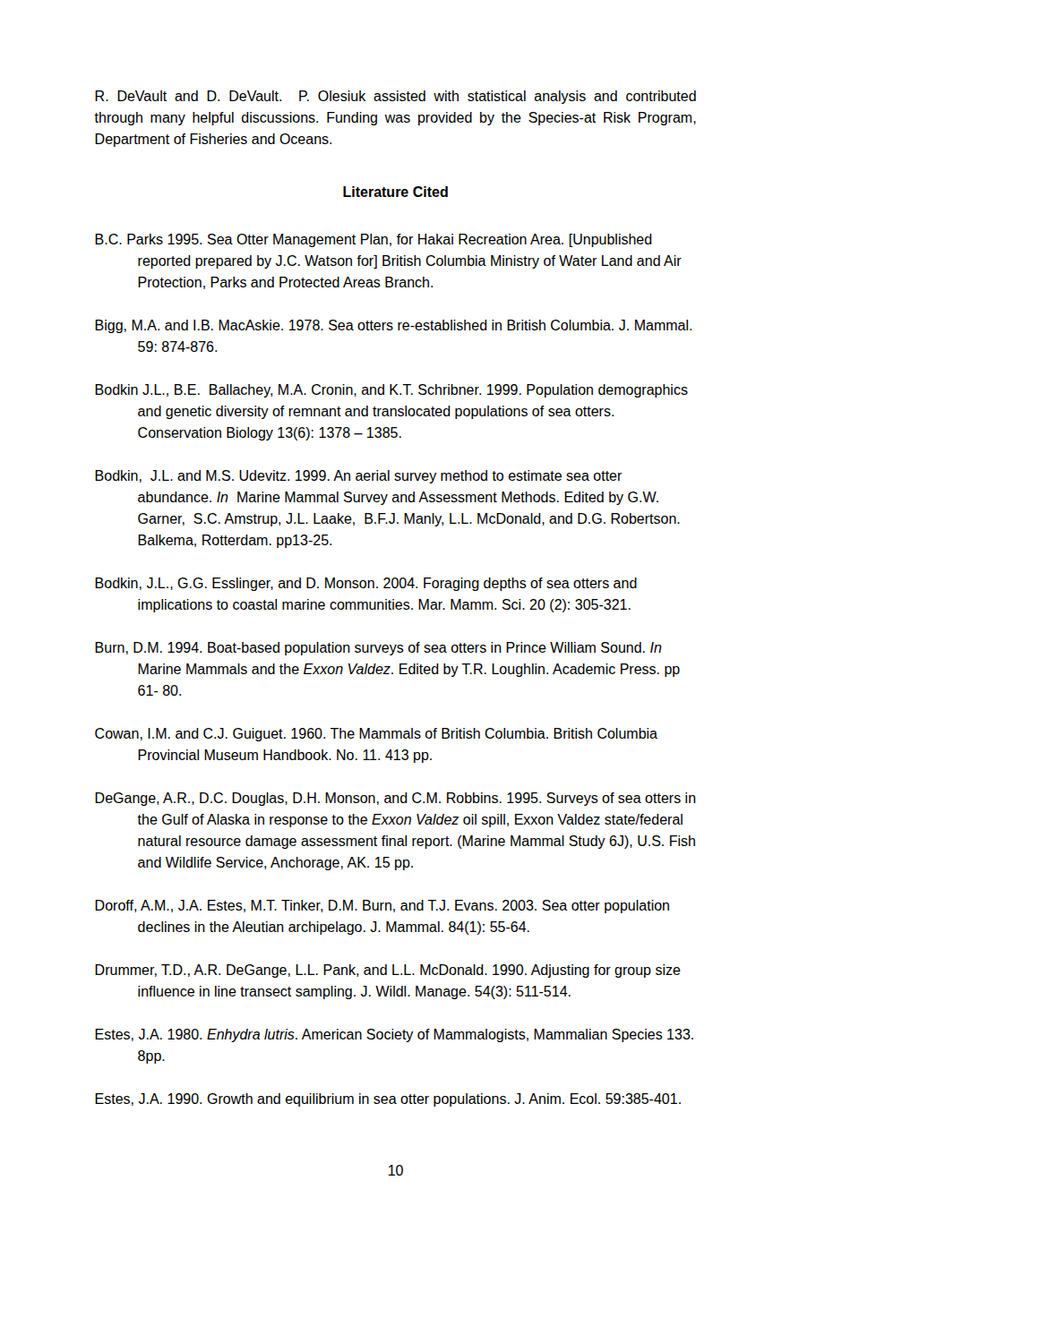R. DeVault and D. DeVault. P. Olesiuk assisted with statistical analysis and contributed through many helpful discussions. Funding was provided by the Species-at Risk Program, Department of Fisheries and Oceans.
Literature Cited
B.C. Parks 1995. Sea Otter Management Plan, for Hakai Recreation Area. [Unpublished reported prepared by J.C. Watson for] British Columbia Ministry of Water Land and Air Protection, Parks and Protected Areas Branch.
Bigg, M.A. and I.B. MacAskie. 1978. Sea otters re-established in British Columbia. J. Mammal. 59: 874-876.
Bodkin J.L., B.E. Ballachey, M.A. Cronin, and K.T. Schribner. 1999. Population demographics and genetic diversity of remnant and translocated populations of sea otters. Conservation Biology 13(6): 1378 – 1385.
Bodkin, J.L. and M.S. Udevitz. 1999. An aerial survey method to estimate sea otter abundance. In Marine Mammal Survey and Assessment Methods. Edited by G.W. Garner, S.C. Amstrup, J.L. Laake, B.F.J. Manly, L.L. McDonald, and D.G. Robertson. Balkema, Rotterdam. pp13-25.
Bodkin, J.L., G.G. Esslinger, and D. Monson. 2004. Foraging depths of sea otters and implications to coastal marine communities. Mar. Mamm. Sci. 20 (2): 305-321.
Burn, D.M. 1994. Boat-based population surveys of sea otters in Prince William Sound. In Marine Mammals and the Exxon Valdez. Edited by T.R. Loughlin. Academic Press. pp 61- 80.
Cowan, I.M. and C.J. Guiguet. 1960. The Mammals of British Columbia. British Columbia Provincial Museum Handbook. No. 11. 413 pp.
DeGange, A.R., D.C. Douglas, D.H. Monson, and C.M. Robbins. 1995. Surveys of sea otters in the Gulf of Alaska in response to the Exxon Valdez oil spill, Exxon Valdez state/federal natural resource damage assessment final report. (Marine Mammal Study 6J), U.S. Fish and Wildlife Service, Anchorage, AK. 15 pp.
Doroff, A.M., J.A. Estes, M.T. Tinker, D.M. Burn, and T.J. Evans. 2003. Sea otter population declines in the Aleutian archipelago. J. Mammal. 84(1): 55-64.
Drummer, T.D., A.R. DeGange, L.L. Pank, and L.L. McDonald. 1990. Adjusting for group size influence in line transect sampling. J. Wildl. Manage. 54(3): 511-514.
Estes, J.A. 1980. Enhydra lutris. American Society of Mammalogists, Mammalian Species 133. 8pp.
Estes, J.A. 1990. Growth and equilibrium in sea otter populations. J. Anim. Ecol. 59:385-401.
10